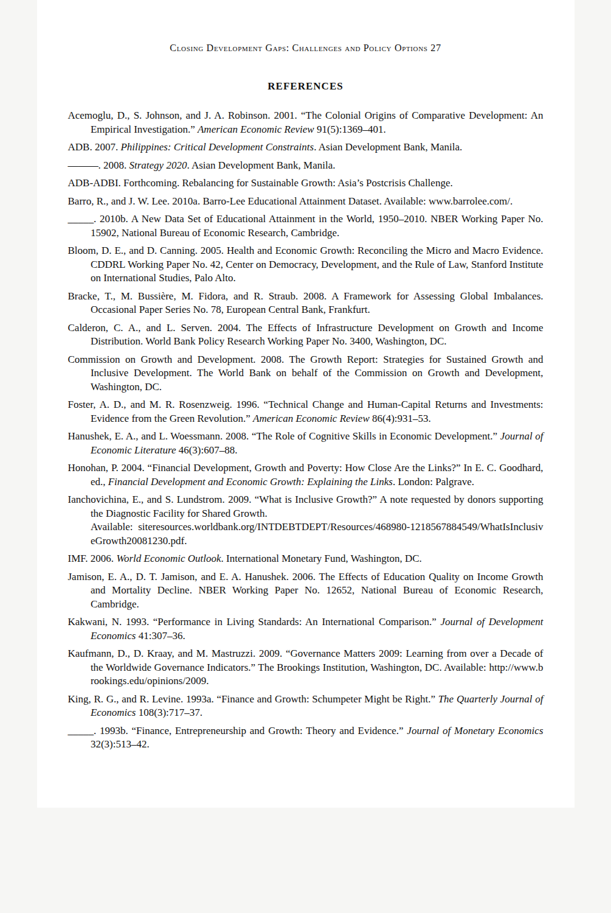Closing Development Gaps: Challenges and Policy Options 27
REFERENCES
Acemoglu, D., S. Johnson, and J. A. Robinson. 2001. “The Colonial Origins of Comparative Development: An Empirical Investigation.” American Economic Review 91(5):1369–401.
ADB. 2007. Philippines: Critical Development Constraints. Asian Development Bank, Manila.
———. 2008. Strategy 2020. Asian Development Bank, Manila.
ADB-ADBI. Forthcoming. Rebalancing for Sustainable Growth: Asia’s Postcrisis Challenge.
Barro, R., and J. W. Lee. 2010a. Barro-Lee Educational Attainment Dataset. Available: www.barrolee.com/.
_____. 2010b. A New Data Set of Educational Attainment in the World, 1950–2010. NBER Working Paper No. 15902, National Bureau of Economic Research, Cambridge.
Bloom, D. E., and D. Canning. 2005. Health and Economic Growth: Reconciling the Micro and Macro Evidence. CDDRL Working Paper No. 42, Center on Democracy, Development, and the Rule of Law, Stanford Institute on International Studies, Palo Alto.
Bracke, T., M. Bussière, M. Fidora, and R. Straub. 2008. A Framework for Assessing Global Imbalances. Occasional Paper Series No. 78, European Central Bank, Frankfurt.
Calderon, C. A., and L. Serven. 2004. The Effects of Infrastructure Development on Growth and Income Distribution. World Bank Policy Research Working Paper No. 3400, Washington, DC.
Commission on Growth and Development. 2008. The Growth Report: Strategies for Sustained Growth and Inclusive Development. The World Bank on behalf of the Commission on Growth and Development, Washington, DC.
Foster, A. D., and M. R. Rosenzweig. 1996. “Technical Change and Human-Capital Returns and Investments: Evidence from the Green Revolution.” American Economic Review 86(4):931–53.
Hanushek, E. A., and L. Woessmann. 2008. “The Role of Cognitive Skills in Economic Development.” Journal of Economic Literature 46(3):607–88.
Honohan, P. 2004. “Financial Development, Growth and Poverty: How Close Are the Links?” In E. C. Goodhard, ed., Financial Development and Economic Growth: Explaining the Links. London: Palgrave.
Ianchovichina, E., and S. Lundstrom. 2009. “What is Inclusive Growth?” A note requested by donors supporting the Diagnostic Facility for Shared Growth.
Available: siteresources.worldbank.org/INTDEBTDEPT/Resources/468980-1218567884549/WhatIsInclusiveGrowth20081230.pdf.
IMF. 2006. World Economic Outlook. International Monetary Fund, Washington, DC.
Jamison, E. A., D. T. Jamison, and E. A. Hanushek. 2006. The Effects of Education Quality on Income Growth and Mortality Decline. NBER Working Paper No. 12652, National Bureau of Economic Research, Cambridge.
Kakwani, N. 1993. “Performance in Living Standards: An International Comparison.” Journal of Development Economics 41:307–36.
Kaufmann, D., D. Kraay, and M. Mastruzzi. 2009. “Governance Matters 2009: Learning from over a Decade of the Worldwide Governance Indicators.” The Brookings Institution, Washington, DC. Available: http://www.brookings.edu/opinions/2009.
King, R. G., and R. Levine. 1993a. “Finance and Growth: Schumpeter Might be Right.” The Quarterly Journal of Economics 108(3):717–37.
_____. 1993b. “Finance, Entrepreneurship and Growth: Theory and Evidence.” Journal of Monetary Economics 32(3):513–42.